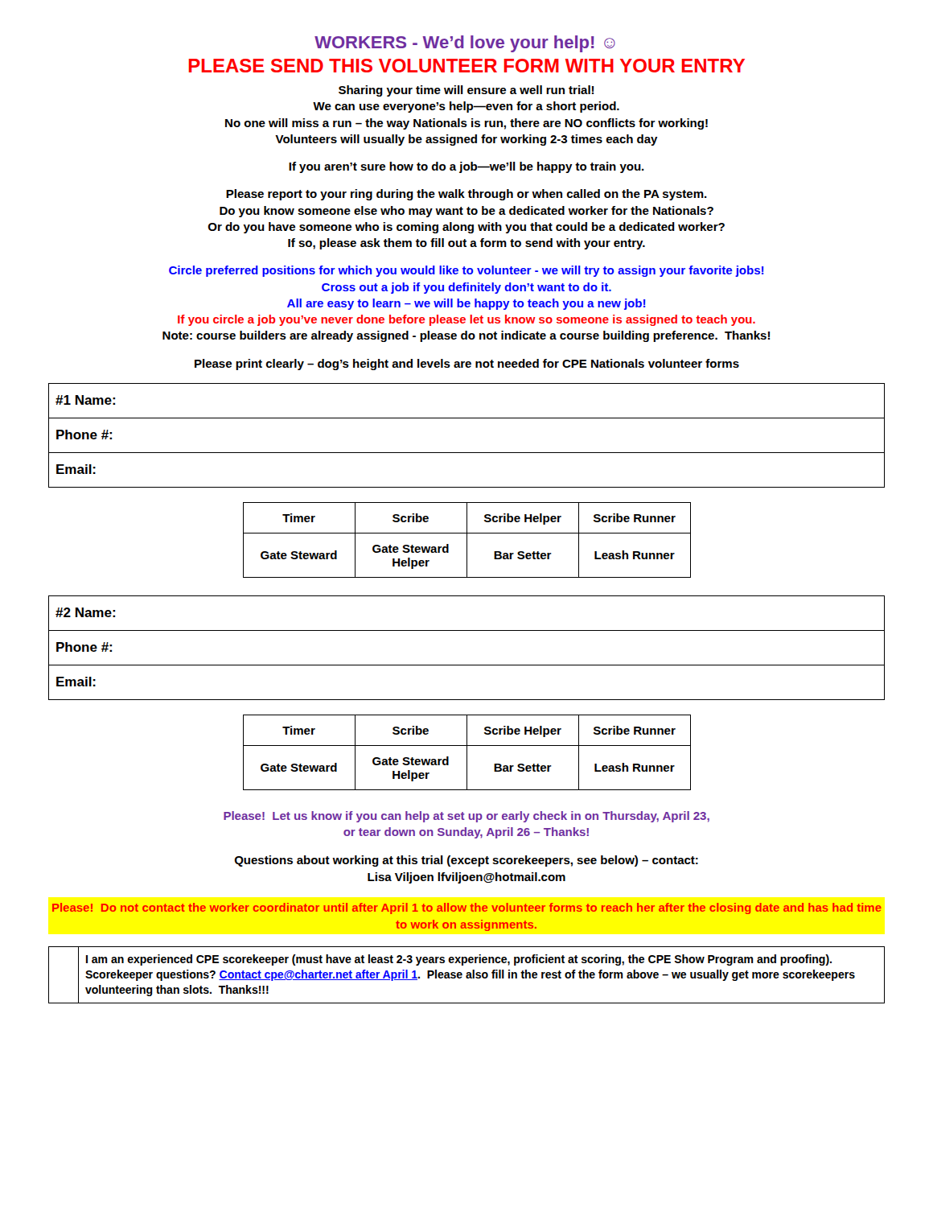WORKERS - We’d love your help! ☺
PLEASE SEND THIS VOLUNTEER FORM WITH YOUR ENTRY
Sharing your time will ensure a well run trial!
We can use everyone’s help—even for a short period.
No one will miss a run – the way Nationals is run, there are NO conflicts for working!
Volunteers will usually be assigned for working 2-3 times each day
If you aren’t sure how to do a job—we’ll be happy to train you.
Please report to your ring during the walk through or when called on the PA system.
Do you know someone else who may want to be a dedicated worker for the Nationals?
Or do you have someone who is coming along with you that could be a dedicated worker?
If so, please ask them to fill out a form to send with your entry.
Circle preferred positions for which you would like to volunteer - we will try to assign your favorite jobs!
Cross out a job if you definitely don’t want to do it.
All are easy to learn – we will be happy to teach you a new job!
If you circle a job you’ve never done before please let us know so someone is assigned to teach you.
Note: course builders are already assigned - please do not indicate a course building preference. Thanks!
Please print clearly – dog’s height and levels are not needed for CPE Nationals volunteer forms
| #1 Name: |
| Phone #: |
| Email: |
| Timer | Scribe | Scribe Helper | Scribe Runner |
| Gate Steward | Gate Steward Helper | Bar Setter | Leash Runner |
| #2 Name: |
| Phone #: |
| Email: |
| Timer | Scribe | Scribe Helper | Scribe Runner |
| Gate Steward | Gate Steward Helper | Bar Setter | Leash Runner |
Please! Let us know if you can help at set up or early check in on Thursday, April 23,
or tear down on Sunday, April 26 – Thanks!
Questions about working at this trial (except scorekeepers, see below) – contact:
Lisa Viljoen lfviljoen@hotmail.com
Please! Do not contact the worker coordinator until after April 1 to allow the volunteer forms to reach her after the closing date and has had time to work on assignments.
| | I am an experienced CPE scorekeeper (must have at least 2-3 years experience, proficient at scoring, the CPE Show Program and proofing). Scorekeeper questions? Contact cpe@charter.net after April 1 . Please also fill in the rest of the form above – we usually get more scorekeepers volunteering than slots. Thanks!!! |